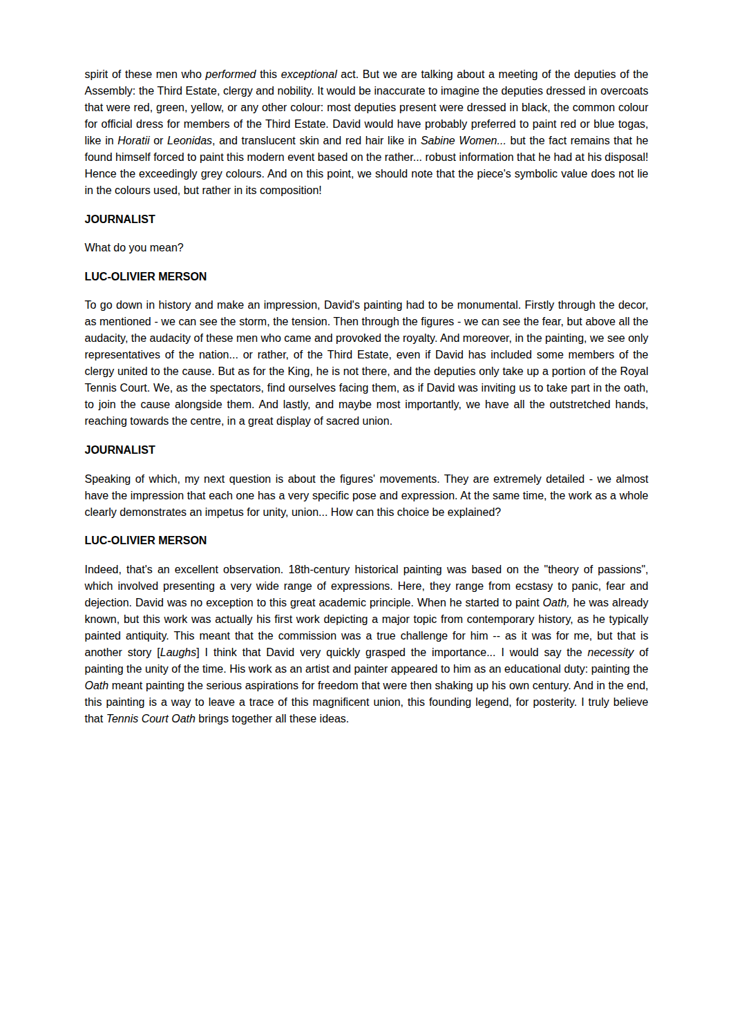spirit of these men who performed this exceptional act. But we are talking about a meeting of the deputies of the Assembly: the Third Estate, clergy and nobility. It would be inaccurate to imagine the deputies dressed in overcoats that were red, green, yellow, or any other colour: most deputies present were dressed in black, the common colour for official dress for members of the Third Estate. David would have probably preferred to paint red or blue togas, like in Horatii or Leonidas, and translucent skin and red hair like in Sabine Women... but the fact remains that he found himself forced to paint this modern event based on the rather... robust information that he had at his disposal! Hence the exceedingly grey colours. And on this point, we should note that the piece's symbolic value does not lie in the colours used, but rather in its composition!
JOURNALIST
What do you mean?
LUC-OLIVIER MERSON
To go down in history and make an impression, David's painting had to be monumental. Firstly through the decor, as mentioned - we can see the storm, the tension. Then through the figures - we can see the fear, but above all the audacity, the audacity of these men who came and provoked the royalty. And moreover, in the painting, we see only representatives of the nation... or rather, of the Third Estate, even if David has included some members of the clergy united to the cause. But as for the King, he is not there, and the deputies only take up a portion of the Royal Tennis Court. We, as the spectators, find ourselves facing them, as if David was inviting us to take part in the oath, to join the cause alongside them. And lastly, and maybe most importantly, we have all the outstretched hands, reaching towards the centre, in a great display of sacred union.
JOURNALIST
Speaking of which, my next question is about the figures' movements. They are extremely detailed - we almost have the impression that each one has a very specific pose and expression. At the same time, the work as a whole clearly demonstrates an impetus for unity, union... How can this choice be explained?
LUC-OLIVIER MERSON
Indeed, that's an excellent observation. 18th-century historical painting was based on the "theory of passions", which involved presenting a very wide range of expressions. Here, they range from ecstasy to panic, fear and dejection. David was no exception to this great academic principle. When he started to paint Oath, he was already known, but this work was actually his first work depicting a major topic from contemporary history, as he typically painted antiquity. This meant that the commission was a true challenge for him -- as it was for me, but that is another story [Laughs] I think that David very quickly grasped the importance... I would say the necessity of painting the unity of the time. His work as an artist and painter appeared to him as an educational duty: painting the Oath meant painting the serious aspirations for freedom that were then shaking up his own century. And in the end, this painting is a way to leave a trace of this magnificent union, this founding legend, for posterity. I truly believe that Tennis Court Oath brings together all these ideas.